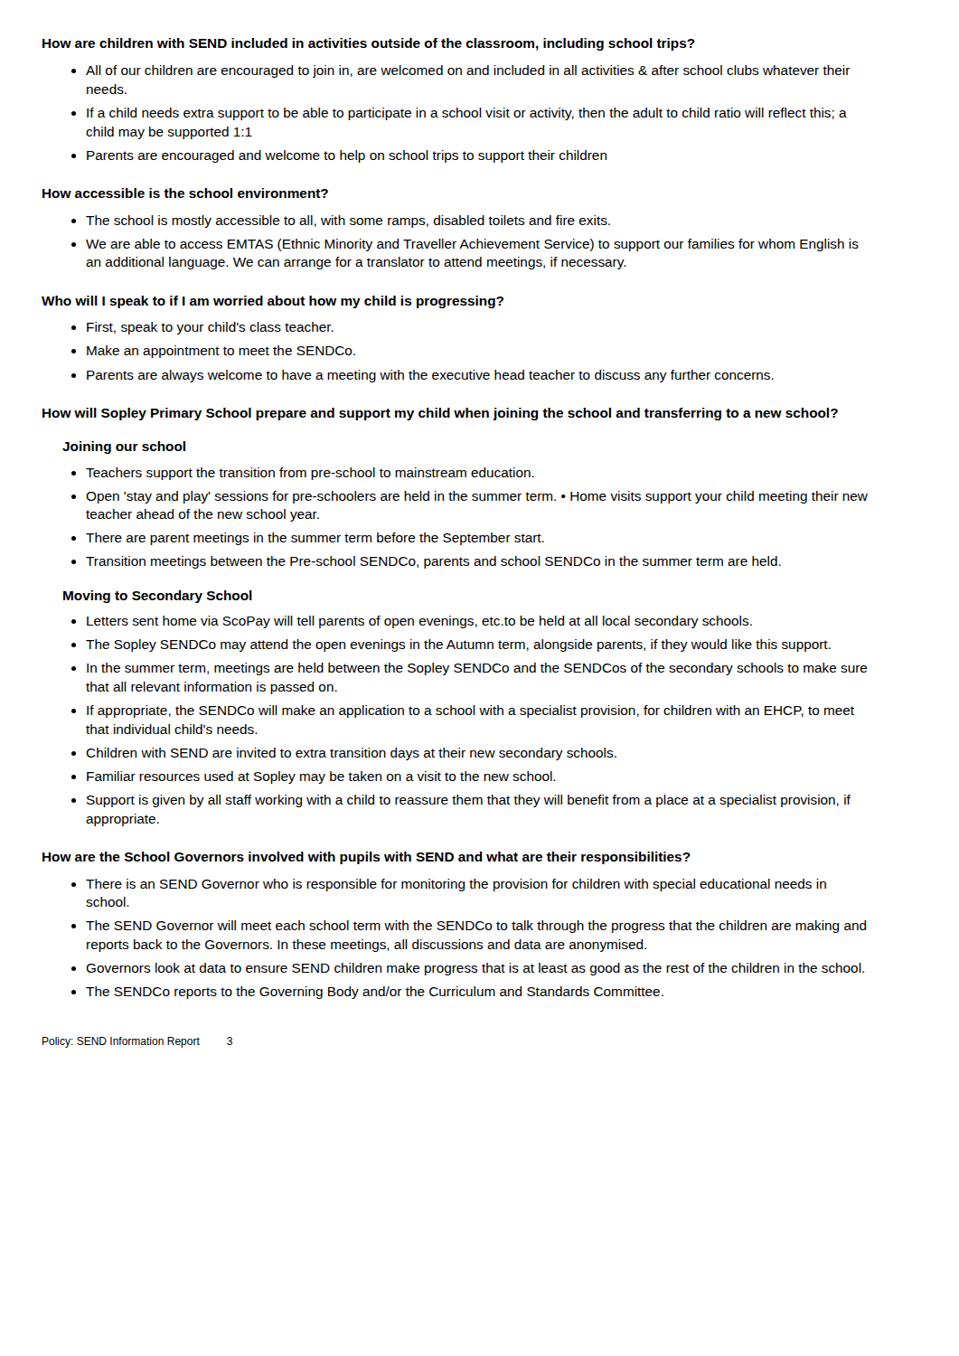How are children with SEND included in activities outside of the classroom, including school trips?
All of our children are encouraged to join in, are welcomed on and included in all activities & after school clubs whatever their needs.
If a child needs extra support to be able to participate in a school visit or activity, then the adult to child ratio will reflect this; a child may be supported 1:1
Parents are encouraged and welcome to help on school trips to support their children
How accessible is the school environment?
The school is mostly accessible to all, with some ramps, disabled toilets and fire exits.
We are able to access EMTAS (Ethnic Minority and Traveller Achievement Service) to support our families for whom English is an additional language. We can arrange for a translator to attend meetings, if necessary.
Who will I speak to if I am worried about how my child is progressing?
First, speak to your child's class teacher.
Make an appointment to meet the SENDCo.
Parents are always welcome to have a meeting with the executive head teacher to discuss any further concerns.
How will Sopley Primary School prepare and support my child when joining the school and transferring to a new school?
Joining our school
Teachers support the transition from pre-school to mainstream education.
Open 'stay and play' sessions for pre-schoolers are held in the summer term. • Home visits support your child meeting their new teacher ahead of the new school year.
There are parent meetings in the summer term before the September start.
Transition meetings between the Pre-school SENDCo, parents and school SENDCo in the summer term are held.
Moving to Secondary School
Letters sent home via ScoPay will tell parents of open evenings, etc.to be held at all local secondary schools.
The Sopley SENDCo may attend the open evenings in the Autumn term, alongside parents, if they would like this support.
In the summer term, meetings are held between the Sopley SENDCo and the SENDCos of the secondary schools to make sure that all relevant information is passed on.
If appropriate, the SENDCo will make an application to a school with a specialist provision, for children with an EHCP, to meet that individual child's needs.
Children with SEND are invited to extra transition days at their new secondary schools.
Familiar resources used at Sopley may be taken on a visit to the new school.
Support is given by all staff working with a child to reassure them that they will benefit from a place at a specialist provision, if appropriate.
How are the School Governors involved with pupils with SEND and what are their responsibilities?
There is an SEND Governor who is responsible for monitoring the provision for children with special educational needs in school.
The SEND Governor will meet each school term with the SENDCo to talk through the progress that the children are making and reports back to the Governors. In these meetings, all discussions and data are anonymised.
Governors look at data to ensure SEND children make progress that is at least as good as the rest of the children in the school.
The SENDCo reports to the Governing Body and/or the Curriculum and Standards Committee.
Policy: SEND Information Report 3